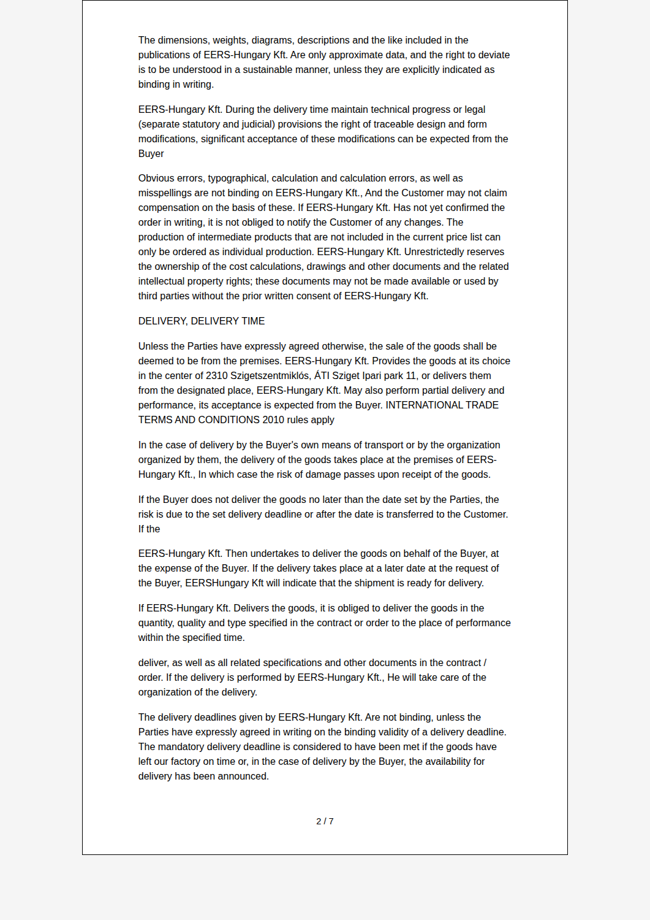The dimensions, weights, diagrams, descriptions and the like included in the publications of EERS-Hungary Kft. Are only approximate data, and the right to deviate is to be understood in a sustainable manner, unless they are explicitly indicated as binding in writing.
EERS-Hungary Kft. During the delivery time maintain technical progress or legal (separate statutory and judicial) provisions the right of traceable design and form modifications, significant acceptance of these modifications can be expected from the Buyer
Obvious errors, typographical, calculation and calculation errors, as well as misspellings are not binding on EERS-Hungary Kft., And the Customer may not claim compensation on the basis of these. If EERS-Hungary Kft. Has not yet confirmed the order in writing, it is not obliged to notify the Customer of any changes. The production of intermediate products that are not included in the current price list can only be ordered as individual production. EERS-Hungary Kft. Unrestrictedly reserves the ownership of the cost calculations, drawings and other documents and the related intellectual property rights; these documents may not be made available or used by third parties without the prior written consent of EERS-Hungary Kft.
DELIVERY, DELIVERY TIME
Unless the Parties have expressly agreed otherwise, the sale of the goods shall be deemed to be from the premises. EERS-Hungary Kft. Provides the goods at its choice in the center of 2310 Szigetszentmiklós, ÁTI Sziget Ipari park 11, or delivers them from the designated place, EERS-Hungary Kft. May also perform partial delivery and performance, its acceptance is expected from the Buyer. INTERNATIONAL TRADE TERMS AND CONDITIONS 2010 rules apply
In the case of delivery by the Buyer's own means of transport or by the organization organized by them, the delivery of the goods takes place at the premises of EERS-Hungary Kft., In which case the risk of damage passes upon receipt of the goods.
If the Buyer does not deliver the goods no later than the date set by the Parties, the risk is due to the set delivery deadline or after the date is transferred to the Customer. If the
EERS-Hungary Kft. Then undertakes to deliver the goods on behalf of the Buyer, at the expense of the Buyer. If the delivery takes place at a later date at the request of the Buyer, EERSHungary Kft will indicate that the shipment is ready for delivery.
If EERS-Hungary Kft. Delivers the goods, it is obliged to deliver the goods in the quantity, quality and type specified in the contract or order to the place of performance within the specified time.
deliver, as well as all related specifications and other documents in the contract / order. If the delivery is performed by EERS-Hungary Kft., He will take care of the organization of the delivery.
The delivery deadlines given by EERS-Hungary Kft. Are not binding, unless the Parties have expressly agreed in writing on the binding validity of a delivery deadline. The mandatory delivery deadline is considered to have been met if the goods have left our factory on time or, in the case of delivery by the Buyer, the availability for delivery has been announced.
2 / 7